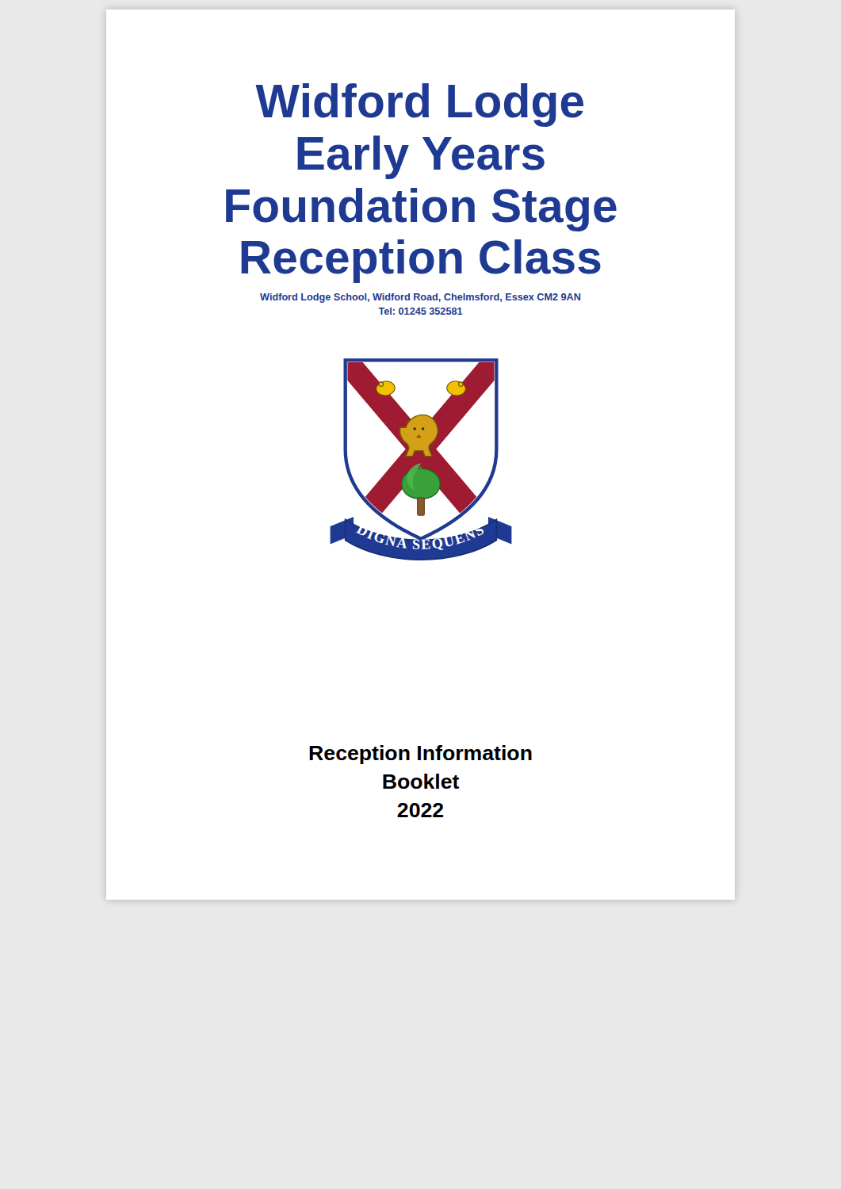Widford Lodge
Early Years
Foundation Stage
Reception Class
Widford Lodge School, Widford Road, Chelmsford, Essex CM2 9AN
Tel: 01245 352581
Widford Lodge School crest with motto DIGNA SEQUENS DIGNA SEQUENS
Reception Information Booklet 2022